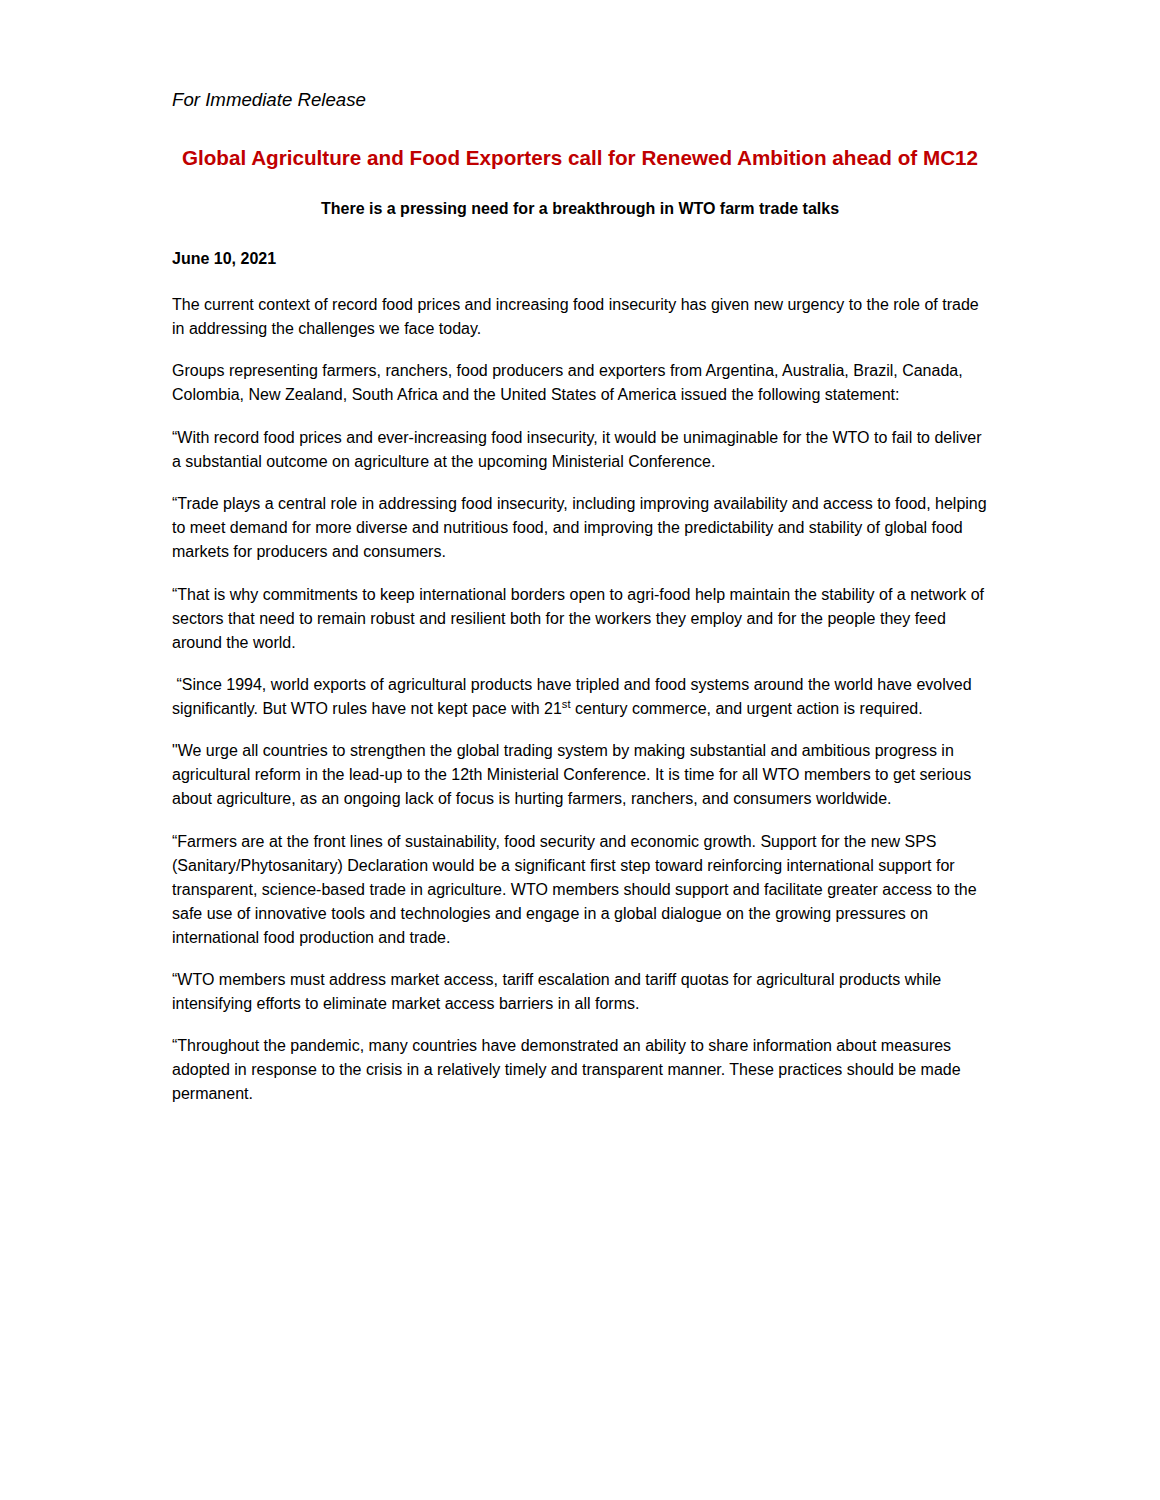For Immediate Release
Global Agriculture and Food Exporters call for Renewed Ambition ahead of MC12
There is a pressing need for a breakthrough in WTO farm trade talks
June 10, 2021
The current context of record food prices and increasing food insecurity has given new urgency to the role of trade in addressing the challenges we face today.
Groups representing farmers, ranchers, food producers and exporters from Argentina, Australia, Brazil, Canada, Colombia, New Zealand, South Africa and the United States of America issued the following statement:
“With record food prices and ever-increasing food insecurity, it would be unimaginable for the WTO to fail to deliver a substantial outcome on agriculture at the upcoming Ministerial Conference.
“Trade plays a central role in addressing food insecurity, including improving availability and access to food, helping to meet demand for more diverse and nutritious food, and improving the predictability and stability of global food markets for producers and consumers.
“That is why commitments to keep international borders open to agri-food help maintain the stability of a network of sectors that need to remain robust and resilient both for the workers they employ and for the people they feed around the world.
“Since 1994, world exports of agricultural products have tripled and food systems around the world have evolved significantly. But WTO rules have not kept pace with 21st century commerce, and urgent action is required.
"We urge all countries to strengthen the global trading system by making substantial and ambitious progress in agricultural reform in the lead-up to the 12th Ministerial Conference. It is time for all WTO members to get serious about agriculture, as an ongoing lack of focus is hurting farmers, ranchers, and consumers worldwide.
“Farmers are at the front lines of sustainability, food security and economic growth. Support for the new SPS (Sanitary/Phytosanitary) Declaration would be a significant first step toward reinforcing international support for transparent, science-based trade in agriculture. WTO members should support and facilitate greater access to the safe use of innovative tools and technologies and engage in a global dialogue on the growing pressures on international food production and trade.
“WTO members must address market access, tariff escalation and tariff quotas for agricultural products while intensifying efforts to eliminate market access barriers in all forms.
“Throughout the pandemic, many countries have demonstrated an ability to share information about measures adopted in response to the crisis in a relatively timely and transparent manner. These practices should be made permanent.